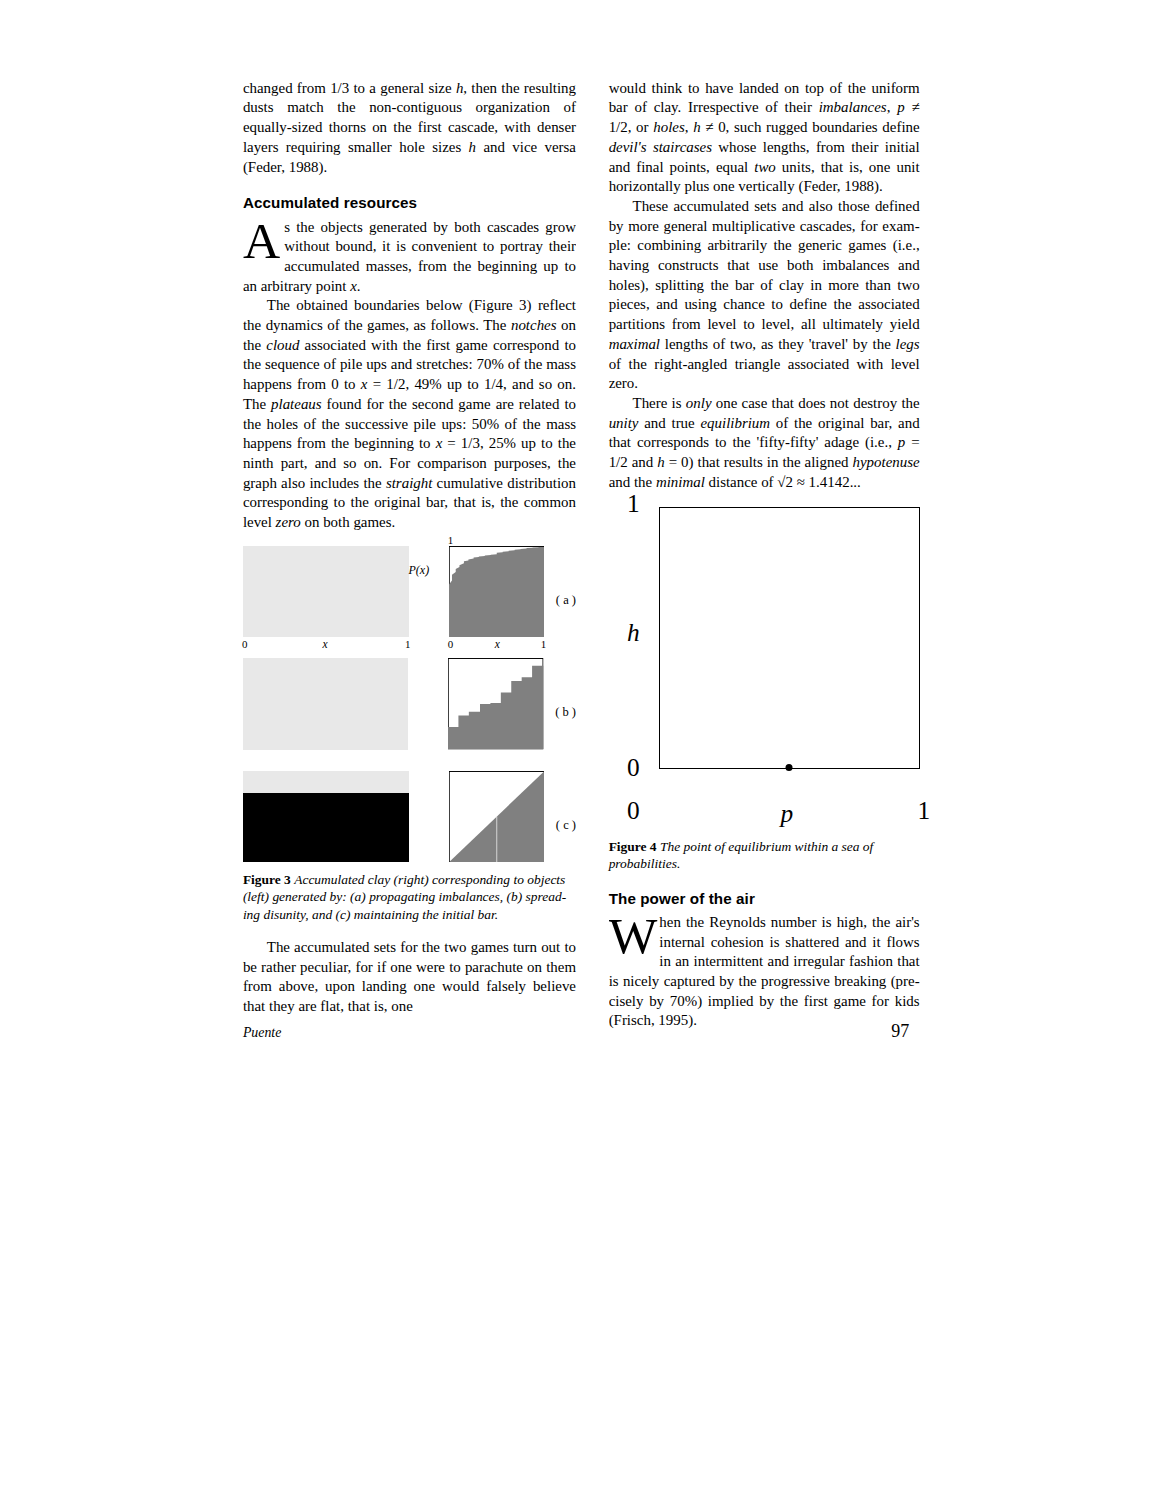changed from 1/3 to a general size h, then the resulting dusts match the non-contiguous organization of equally-sized thorns on the first cascade, with denser layers requiring smaller hole sizes h and vice versa (Feder, 1988).
Accumulated resources
As the objects generated by both cascades grow without bound, it is convenient to portray their accumulated masses, from the beginning up to an arbitrary point x.
The obtained boundaries below (Figure 3) reflect the dynamics of the games, as follows. The notches on the cloud associated with the first game correspond to the sequence of pile ups and stretches: 70% of the mass happens from 0 to x = 1/2, 49% up to 1/4, and so on. The plateaus found for the second game are related to the holes of the successive pile ups: 50% of the mass happens from the beginning to x = 1/3, 25% up to the ninth part, and so on. For comparison purposes, the graph also includes the straight cumulative distribution corresponding to the original bar, that is, the common level zero on both games.
0 x 1
1 P(x) 0 x 1
( a )
( b )
( c )
Figure 3 Accumulated clay (right) corresponding to objects (left) generated by: (a) propagating imbalances, (b) spreading disunity, and (c) maintaining the initial bar.
The accumulated sets for the two games turn out to be rather peculiar, for if one were to parachute on them from above, upon landing one would falsely believe that they are flat, that is, one
would think to have landed on top of the uniform bar of clay. Irrespective of their imbalances, p ≠ 1/2, or holes, h ≠ 0, such rugged boundaries define devil's staircases whose lengths, from their initial and final points, equal two units, that is, one unit horizontally plus one vertically (Feder, 1988).
These accumulated sets and also those defined by more general multiplicative cascades, for example: combining arbitrarily the generic games (i.e., having constructs that use both imbalances and holes), splitting the bar of clay in more than two pieces, and using chance to define the associated partitions from level to level, all ultimately yield maximal lengths of two, as they 'travel' by the legs of the right-angled triangle associated with level zero.
There is only one case that does not destroy the unity and true equilibrium of the original bar, and that corresponds to the 'fifty-fifty' adage (i.e., p = 1/2 and h = 0) that results in the aligned hypotenuse and the minimal distance of √2 ≈ 1.4142...
1 h 0 0 p 1
Figure 4 The point of equilibrium within a sea of probabilities.
The power of the air
When the Reynolds number is high, the air's internal cohesion is shattered and it flows in an intermittent and irregular fashion that is nicely captured by the progressive breaking (precisely by 70%) implied by the first game for kids (Frisch, 1995).
Puente 97